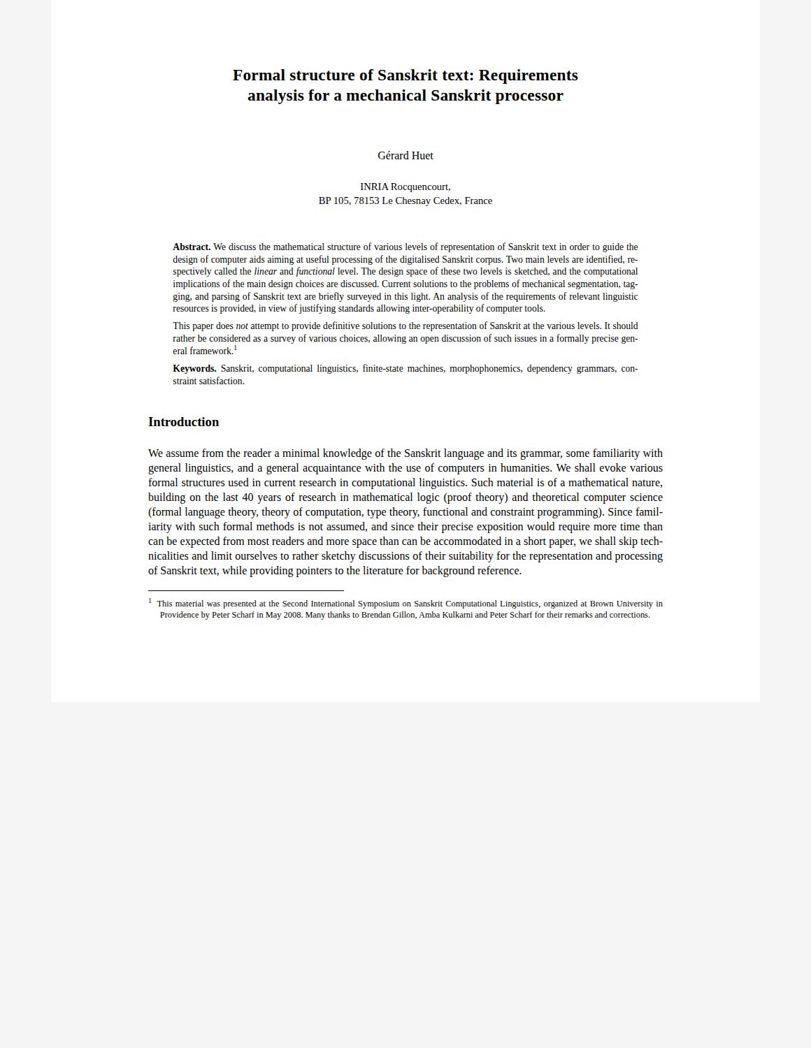Formal structure of Sanskrit text: Requirements
analysis for a mechanical Sanskrit processor
Gérard Huet
INRIA Rocquencourt,
BP 105, 78153 Le Chesnay Cedex, France
Abstract. We discuss the mathematical structure of various levels of representation of Sanskrit text in order to guide the design of computer aids aiming at useful processing of the digitalised Sanskrit corpus. Two main levels are identified, respectively called the linear and functional level. The design space of these two levels is sketched, and the computational implications of the main design choices are discussed. Current solutions to the problems of mechanical segmentation, tagging, and parsing of Sanskrit text are briefly surveyed in this light. An analysis of the requirements of relevant linguistic resources is provided, in view of justifying standards allowing inter-operability of computer tools.
This paper does not attempt to provide definitive solutions to the representation of Sanskrit at the various levels. It should rather be considered as a survey of various choices, allowing an open discussion of such issues in a formally precise general framework.1
Keywords. Sanskrit, computational linguistics, finite-state machines, morphophonemics, dependency grammars, constraint satisfaction.
Introduction
We assume from the reader a minimal knowledge of the Sanskrit language and its grammar, some familiarity with general linguistics, and a general acquaintance with the use of computers in humanities. We shall evoke various formal structures used in current research in computational linguistics. Such material is of a mathematical nature, building on the last 40 years of research in mathematical logic (proof theory) and theoretical computer science (formal language theory, theory of computation, type theory, functional and constraint programming). Since familiarity with such formal methods is not assumed, and since their precise exposition would require more time than can be expected from most readers and more space than can be accommodated in a short paper, we shall skip technicalities and limit ourselves to rather sketchy discussions of their suitability for the representation and processing of Sanskrit text, while providing pointers to the literature for background reference.
1 This material was presented at the Second International Symposium on Sanskrit Computational Linguistics, organized at Brown University in Providence by Peter Scharf in May 2008. Many thanks to Brendan Gillon, Amba Kulkarni and Peter Scharf for their remarks and corrections.